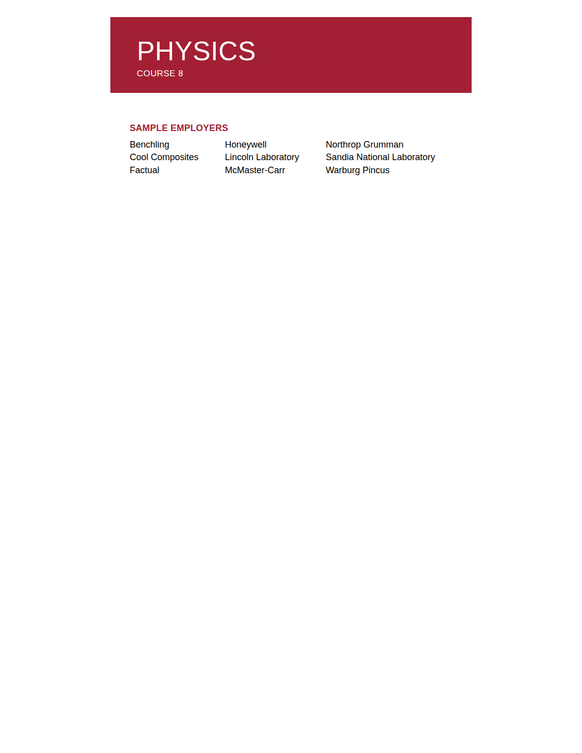PHYSICS
COURSE 8
SAMPLE EMPLOYERS
| Benchling | Honeywell | Northrop Grumman |
| Cool Composites | Lincoln Laboratory | Sandia National Laboratory |
| Factual | McMaster-Carr | Warburg Pincus |